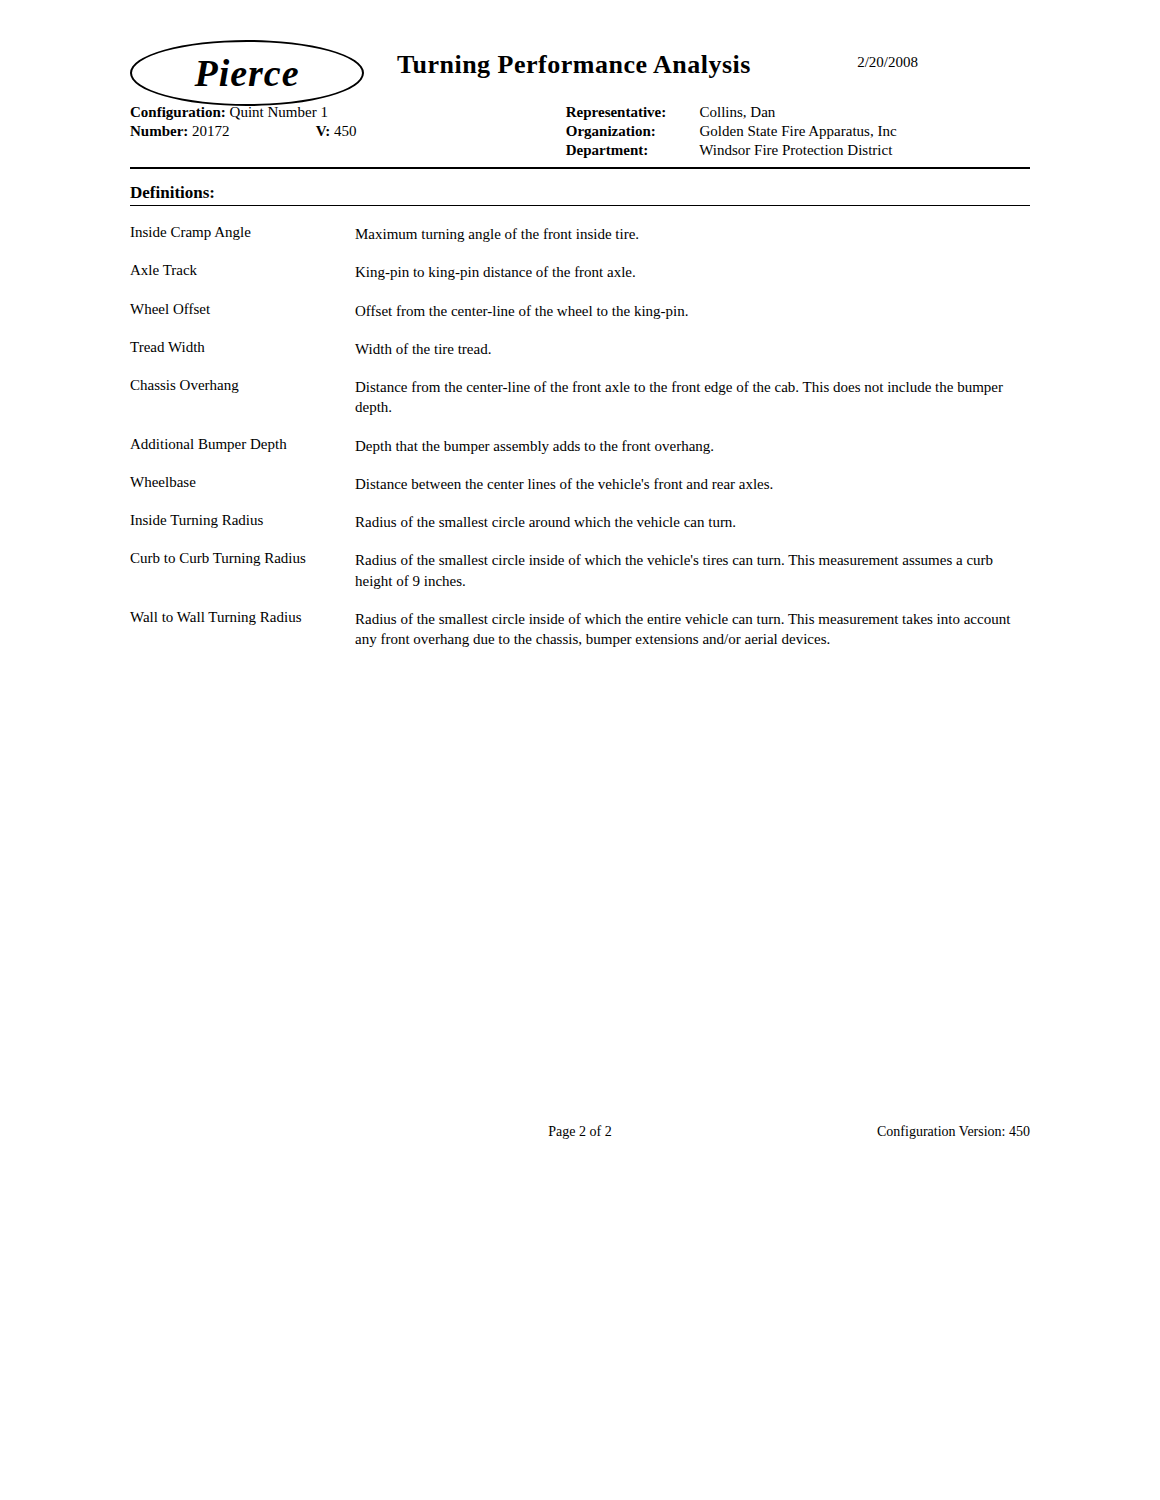Pierce
Turning Performance Analysis
2/20/2008
Configuration: Quint Number 1
Number: 20172 V: 450
Representative: Collins, Dan
Organization: Golden State Fire Apparatus, Inc
Department: Windsor Fire Protection District
Definitions:
| Inside Cramp Angle | Maximum turning angle of the front inside tire. |
| Axle Track | King-pin to king-pin distance of the front axle. |
| Wheel Offset | Offset from the center-line of the wheel to the king-pin. |
| Tread Width | Width of the tire tread. |
| Chassis Overhang | Distance from the center-line of the front axle to the front edge of the cab. This does not include the bumper depth. |
| Additional Bumper Depth | Depth that the bumper assembly adds to the front overhang. |
| Wheelbase | Distance between the center lines of the vehicle's front and rear axles. |
| Inside Turning Radius | Radius of the smallest circle around which the vehicle can turn. |
| Curb to Curb Turning Radius | Radius of the smallest circle inside of which the vehicle's tires can turn. This measurement assumes a curb height of 9 inches. |
| Wall to Wall Turning Radius | Radius of the smallest circle inside of which the entire vehicle can turn. This measurement takes into account any front overhang due to the chassis, bumper extensions and/or aerial devices. |
Page 2 of 2
Configuration Version: 450